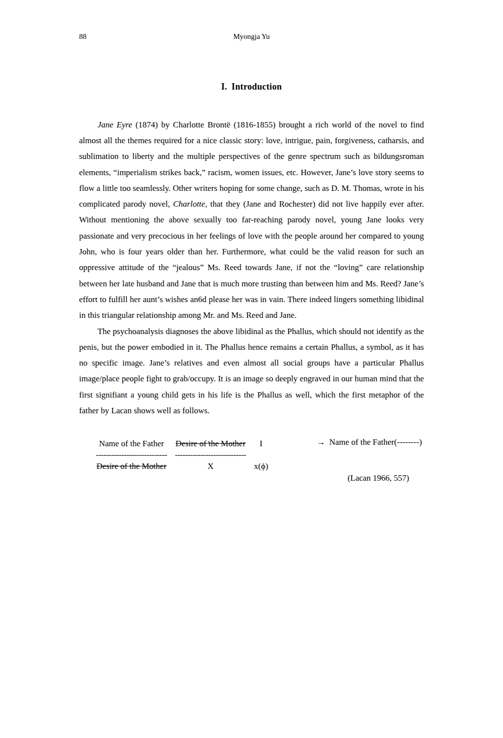88 Myongja Yu
I. Introduction
Jane Eyre (1874) by Charlotte Brontë (1816-1855) brought a rich world of the novel to find almost all the themes required for a nice classic story: love, intrigue, pain, forgiveness, catharsis, and sublimation to liberty and the multiple perspectives of the genre spectrum such as bildungsroman elements, “imperialism strikes back,” racism, women issues, etc. However, Jane’s love story seems to flow a little too seamlessly. Other writers hoping for some change, such as D. M. Thomas, wrote in his complicated parody novel, Charlotte, that they (Jane and Rochester) did not live happily ever after. Without mentioning the above sexually too far-reaching parody novel, young Jane looks very passionate and very precocious in her feelings of love with the people around her compared to young John, who is four years older than her. Furthermore, what could be the valid reason for such an oppressive attitude of the “jealous” Ms. Reed towards Jane, if not the “loving” care relationship between her late husband and Jane that is much more trusting than between him and Ms. Reed? Jane’s effort to fulfill her aunt’s wishes an6d please her was in vain. There indeed lingers something libidinal in this triangular relationship among Mr. and Ms. Reed and Jane.
The psychoanalysis diagnoses the above libidinal as the Phallus, which should not identify as the penis, but the power embodied in it. The Phallus hence remains a certain Phallus, a symbol, as it has no specific image. Jane’s relatives and even almost all social groups have a particular Phallus image/place people fight to grab/occupy. It is an image so deeply engraved in our human mind that the first signifiant a young child gets in his life is the Phallus as well, which the first metaphor of the father by Lacan shows well as follows.
| Name of the Father | | Desire of the Mother | | I |
| ---------------------------- | ---------------------------- | |
| Desire of the Mother | X | x(ϕ) |
| | · | | → | Name of the Father(--------) |
(Lacan 1966, 557)